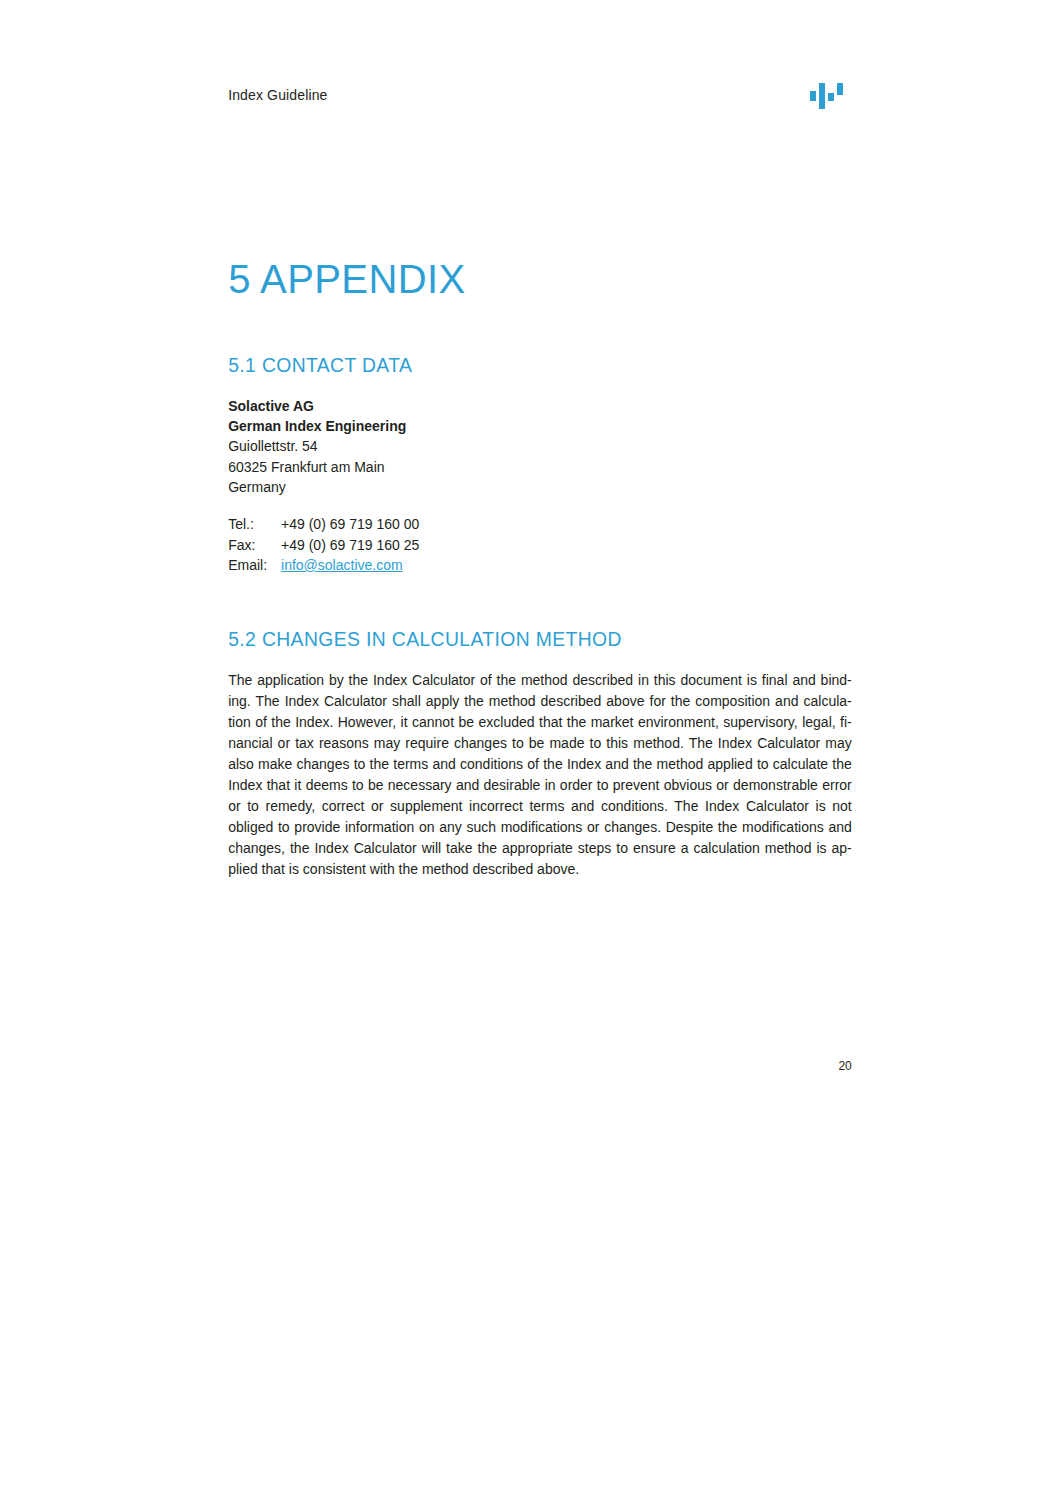Index Guideline
5 APPENDIX
5.1 CONTACT DATA
Solactive AG
German Index Engineering
Guiollettstr. 54
60325 Frankfurt am Main
Germany
Tel.:
+49 (0) 69 719 160 00
Fax:
+49 (0) 69 719 160 25
Email:
info@solactive.com
5.2 CHANGES IN CALCULATION METHOD
The application by the Index Calculator of the method described in this document is final and binding. The Index Calculator shall apply the method described above for the composition and calculation of the Index. However, it cannot be excluded that the market environment, supervisory, legal, financial or tax reasons may require changes to be made to this method. The Index Calculator may also make changes to the terms and conditions of the Index and the method applied to calculate the Index that it deems to be necessary and desirable in order to prevent obvious or demonstrable error or to remedy, correct or supplement incorrect terms and conditions. The Index Calculator is not obliged to provide information on any such modifications or changes. Despite the modifications and changes, the Index Calculator will take the appropriate steps to ensure a calculation method is applied that is consistent with the method described above.
20